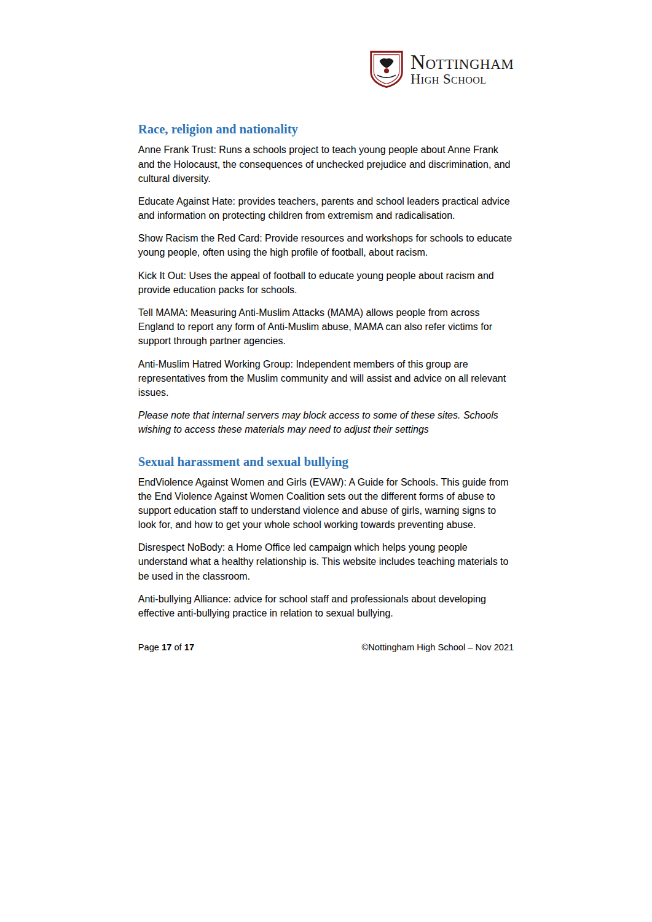Nottingham High School
Race, religion and nationality
Anne Frank Trust: Runs a schools project to teach young people about Anne Frank and the Holocaust, the consequences of unchecked prejudice and discrimination, and cultural diversity.
Educate Against Hate: provides teachers, parents and school leaders practical advice and information on protecting children from extremism and radicalisation.
Show Racism the Red Card: Provide resources and workshops for schools to educate young people, often using the high profile of football, about racism.
Kick It Out: Uses the appeal of football to educate young people about racism and provide education packs for schools.
Tell MAMA: Measuring Anti-Muslim Attacks (MAMA) allows people from across England to report any form of Anti-Muslim abuse, MAMA can also refer victims for support through partner agencies.
Anti-Muslim Hatred Working Group: Independent members of this group are representatives from the Muslim community and will assist and advice on all relevant issues.
Please note that internal servers may block access to some of these sites. Schools wishing to access these materials may need to adjust their settings
Sexual harassment and sexual bullying
EndViolence Against Women and Girls (EVAW): A Guide for Schools. This guide from the End Violence Against Women Coalition sets out the different forms of abuse to support education staff to understand violence and abuse of girls, warning signs to look for, and how to get your whole school working towards preventing abuse.
Disrespect NoBody: a Home Office led campaign which helps young people understand what a healthy relationship is. This website includes teaching materials to be used in the classroom.
Anti-bullying Alliance: advice for school staff and professionals about developing effective anti-bullying practice in relation to sexual bullying.
Page 17 of 17
©Nottingham High School – Nov 2021